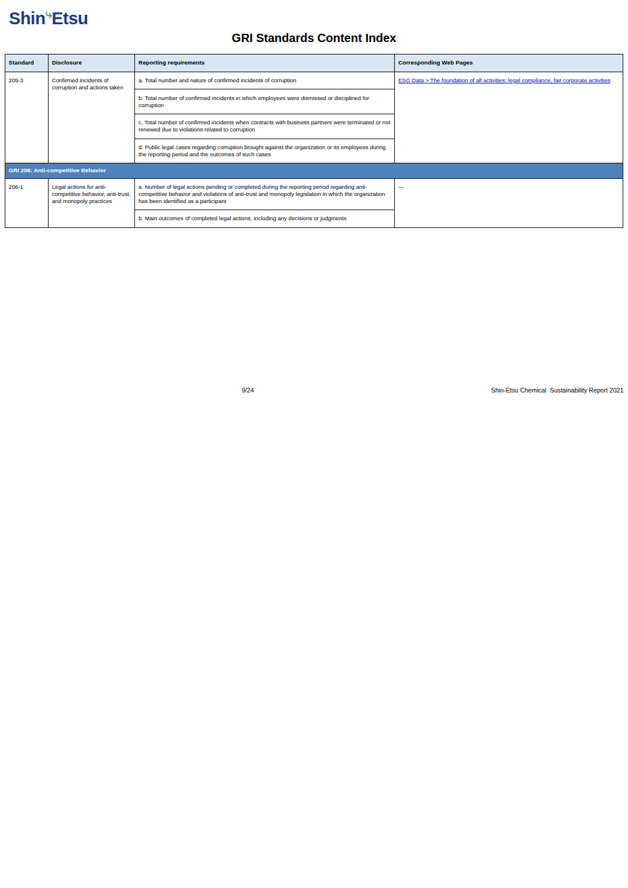Shin⤷Etsu
GRI Standards Content Index
| Standard | Disclosure | Reporting requirements | Corresponding Web Pages |
| --- | --- | --- | --- |
| 205-3 | Confirmed incidents of corruption and actions taken | a. Total number and nature of confirmed incidents of corruption | ESG Data > The foundation of all activities: legal compliance, fair corporate activities |
| b. Total number of confirmed incidents in which employees were dismissed or disciplined for corruption |
| c. Total number of confirmed incidents when contracts with business partners were terminated or not renewed due to violations related to corruption |
| d. Public legal cases regarding corruption brought against the organization or its employees during the reporting period and the outcomes of such cases |
| GRI 206: Anti-competitive Behavior |
| 206-1 | Legal actions for anti-competitive behavior, anti-trust, and monopoly practices | a. Number of legal actions pending or completed during the reporting period regarding anti-competitive behavior and violations of anti-trust and monopoly legislation in which the organization has been identified as a participant | — |
| b. Main outcomes of completed legal actions, including any decisions or judgments |
9/24
Shin-Etsu Chemical Sustainability Report 2021